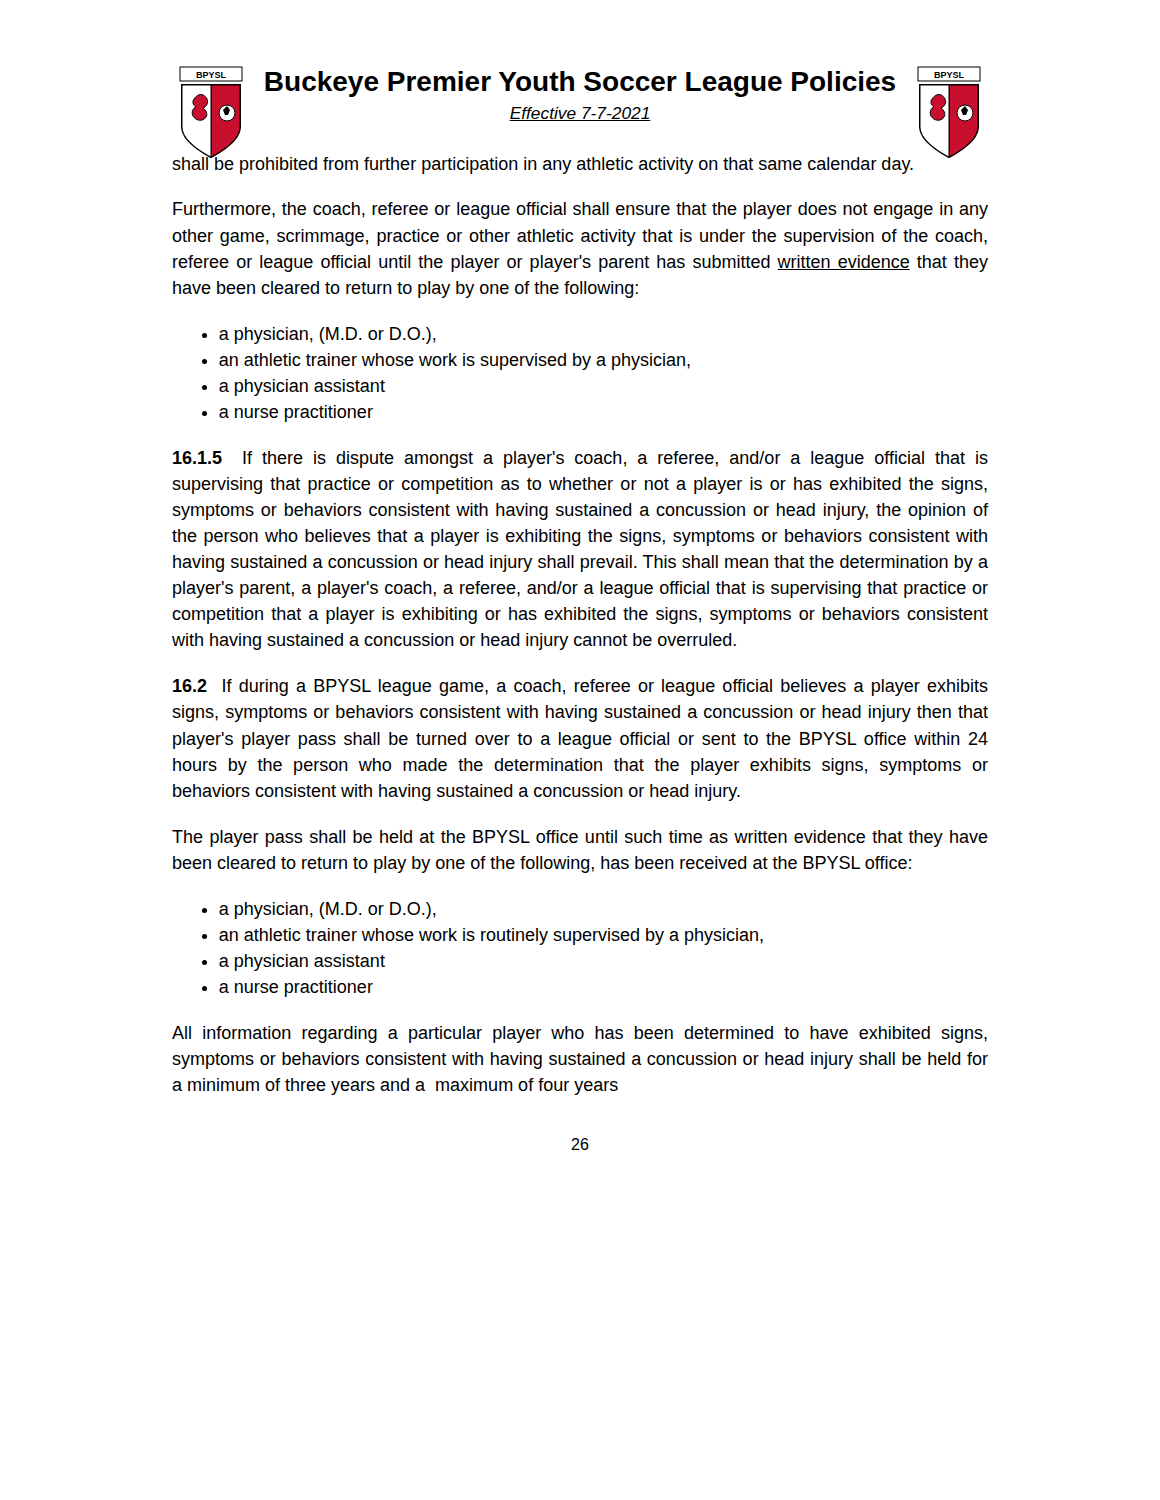BPYSL
BPYSL
Buckeye Premier Youth Soccer League Policies
Effective 7-7-2021
shall be prohibited from further participation in any athletic activity on that same calendar day.
Furthermore, the coach, referee or league official shall ensure that the player does not engage in any other game, scrimmage, practice or other athletic activity that is under the supervision of the coach, referee or league official until the player or player's parent has submitted written evidence that they have been cleared to return to play by one of the following:
a physician, (M.D. or D.O.),
an athletic trainer whose work is supervised by a physician,
a physician assistant
a nurse practitioner
16.1.5 If there is dispute amongst a player's coach, a referee, and/or a league official that is supervising that practice or competition as to whether or not a player is or has exhibited the signs, symptoms or behaviors consistent with having sustained a concussion or head injury, the opinion of the person who believes that a player is exhibiting the signs, symptoms or behaviors consistent with having sustained a concussion or head injury shall prevail. This shall mean that the determination by a player's parent, a player's coach, a referee, and/or a league official that is supervising that practice or competition that a player is exhibiting or has exhibited the signs, symptoms or behaviors consistent with having sustained a concussion or head injury cannot be overruled.
16.2 If during a BPYSL league game, a coach, referee or league official believes a player exhibits signs, symptoms or behaviors consistent with having sustained a concussion or head injury then that player's player pass shall be turned over to a league official or sent to the BPYSL office within 24 hours by the person who made the determination that the player exhibits signs, symptoms or behaviors consistent with having sustained a concussion or head injury.
The player pass shall be held at the BPYSL office until such time as written evidence that they have been cleared to return to play by one of the following, has been received at the BPYSL office:
a physician, (M.D. or D.O.),
an athletic trainer whose work is routinely supervised by a physician,
a physician assistant
a nurse practitioner
All information regarding a particular player who has been determined to have exhibited signs, symptoms or behaviors consistent with having sustained a concussion or head injury shall be held for a minimum of three years and a maximum of four years
26